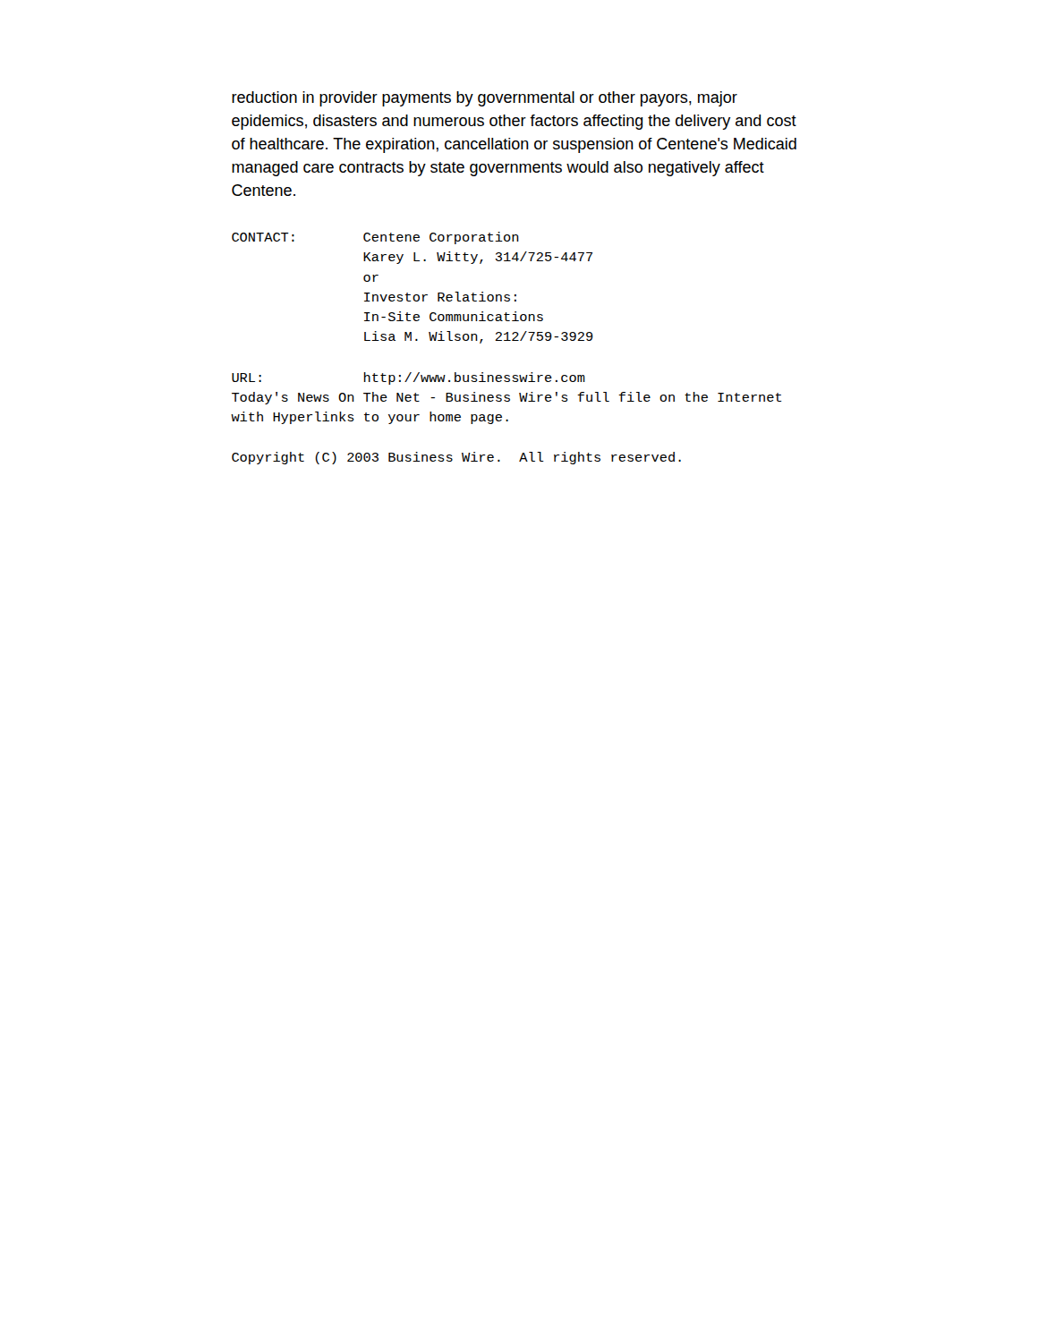reduction in provider payments by governmental or other payors, major epidemics, disasters and numerous other factors affecting the delivery and cost of healthcare. The expiration, cancellation or suspension of Centene's Medicaid managed care contracts by state governments would also negatively affect Centene.
CONTACT:        Centene Corporation
                Karey L. Witty, 314/725-4477
                or
                Investor Relations:
                In-Site Communications
                Lisa M. Wilson, 212/759-3929
URL:            http://www.businesswire.com
Today's News On The Net - Business Wire's full file on the Internet
with Hyperlinks to your home page.
Copyright (C) 2003 Business Wire.  All rights reserved.